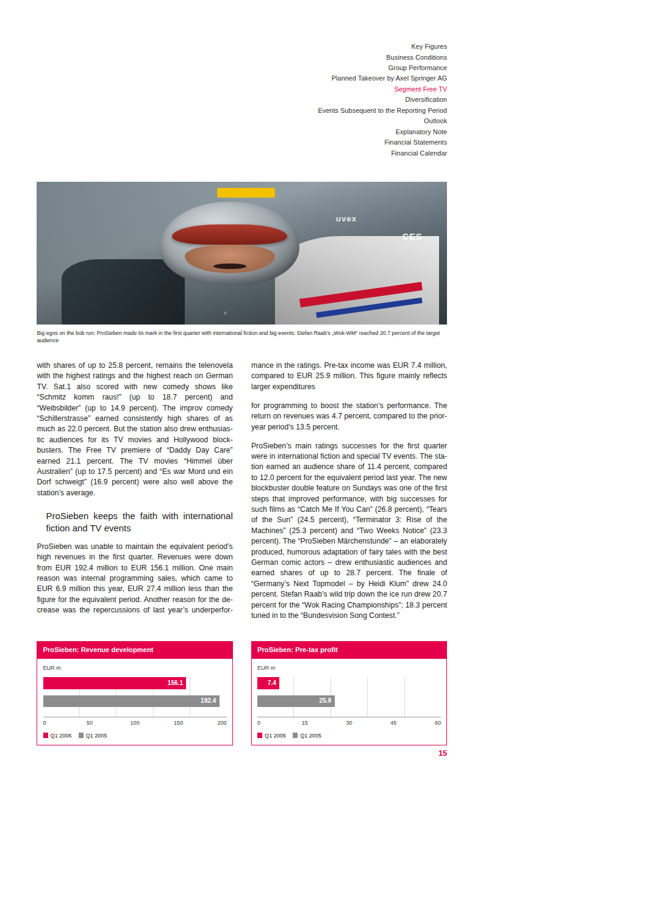Key Figures
Business Conditions
Group Performance
Planned Takeover by Axel Springer AG
Segment Free TV
Diversification
Events Subsequent to the Reporting Period
Outlook
Explanatory Note
Financial Statements
Financial Calendar
uvex
CES
Big egos on the bob run: ProSieben made its mark in the first quarter with international fiction and big events: Stefan Raab’s „Wok-WM“ reached 20.7 percent of the target audience
with shares of up to 25.8 percent, remains the telenovela with the highest ratings and the highest reach on German TV. Sat.1 also scored with new comedy shows like “Schmitz komm raus!” (up to 18.7 percent) and “Weibsbilder” (up to 14.9 percent). The improv comedy “Schillerstrasse” earned consistently high shares of as much as 22.0 percent. But the station also drew enthusiastic audiences for its TV movies and Hollywood blockbusters. The Free TV premiere of “Daddy Day Care” earned 21.1 percent. The TV movies “Himmel über Australien” (up to 17.5 percent) and “Es war Mord und ein Dorf schweigt” (16.9 percent) were also well above the station’s average.
ProSieben keeps the faith with inter­national fiction and TV events
ProSieben was unable to maintain the equivalent period’s high revenues in the first quarter. Revenues were down from EUR 192.4 million to EUR 156.1 million. One main reason was internal programming sales, which came to EUR 6.9 million this year, EUR 27.4 million less than the figure for the equivalent period. Another reason for the decrease was the repercussions of last year’s underperformance in the ratings. Pre-tax income was EUR 7.4 million, compared to EUR 25.9 million. This figure mainly reflects larger expenditures
for programming to boost the station’s performance. The return on revenues was 4.7 percent, compared to the prior-year period’s 13.5 percent.
ProSieben’s main ratings successes for the first quarter were in international fiction and special TV events. The station earned an audience share of 11.4 percent, compared to 12.0 percent for the equivalent period last year. The new blockbuster double feature on Sundays was one of the first steps that improved performance, with big successes for such films as “Catch Me If You Can” (26.8 percent), “Tears of the Sun” (24.5 percent), “Terminator 3: Rise of the Machines” (25.3 percent) and “Two Weeks Notice” (23.3 percent). The “ProSieben Märchenstunde” – an elaborately produced, humorous adaptation of fairy tales with the best German comic actors – drew enthusiastic audiences and earned shares of up to 28.7 percent. The finale of “Germany’s Next Topmodel – by Heidi Klum” drew 24.0 percent. Stefan Raab’s wild trip down the ice run drew 20.7 percent for the “Wok Racing Championships”; 18.3 percent tuned in to the “Bundesvision Song Contest.”
ProSieben: Revenue development
EUR m
156.1
192.4
050100150200
Q1 2006 Q1 2005
ProSieben: Pre-tax profit
EUR m
7.4
25.9
015304560
Q1 2006 Q1 2005
15